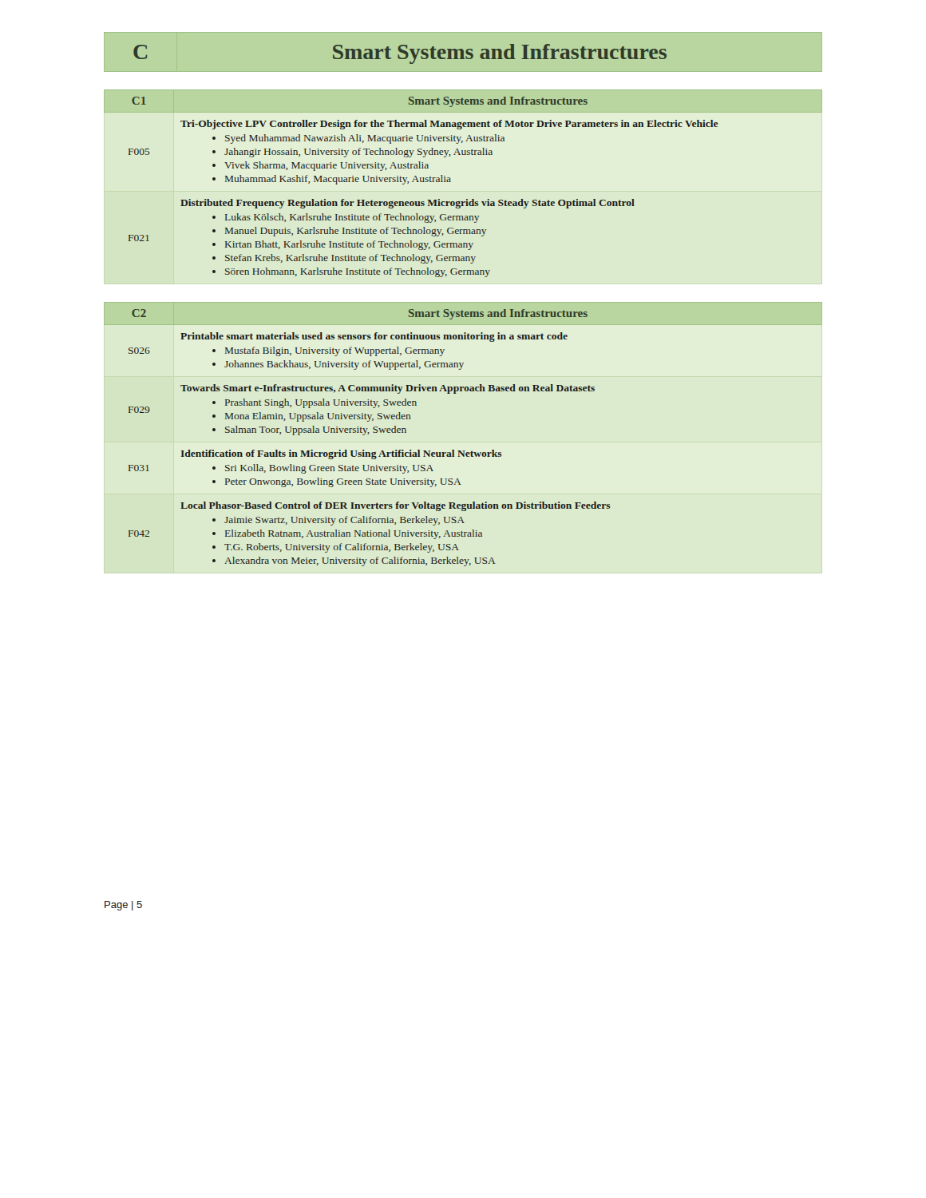| C | Smart Systems and Infrastructures |
| C1 | Smart Systems and Infrastructures |
| F005 | Tri-Objective LPV Controller Design for the Thermal Management of Motor Drive Parameters in an Electric Vehicle Syed Muhammad Nawazish Ali, Macquarie University, Australia Jahangir Hossain, University of Technology Sydney, Australia Vivek Sharma, Macquarie University, Australia Muhammad Kashif, Macquarie University, Australia |
| F021 | Distributed Frequency Regulation for Heterogeneous Microgrids via Steady State Optimal Control Lukas Kölsch, Karlsruhe Institute of Technology, Germany Manuel Dupuis, Karlsruhe Institute of Technology, Germany Kirtan Bhatt, Karlsruhe Institute of Technology, Germany Stefan Krebs, Karlsruhe Institute of Technology, Germany Sören Hohmann, Karlsruhe Institute of Technology, Germany |
| C2 | Smart Systems and Infrastructures |
| S026 | Printable smart materials used as sensors for continuous monitoring in a smart code Mustafa Bilgin, University of Wuppertal, Germany Johannes Backhaus, University of Wuppertal, Germany |
| F029 | Towards Smart e-Infrastructures, A Community Driven Approach Based on Real Datasets Prashant Singh, Uppsala University, Sweden Mona Elamin, Uppsala University, Sweden Salman Toor, Uppsala University, Sweden |
| F031 | Identification of Faults in Microgrid Using Artificial Neural Networks Sri Kolla, Bowling Green State University, USA Peter Onwonga, Bowling Green State University, USA |
| F042 | Local Phasor-Based Control of DER Inverters for Voltage Regulation on Distribution Feeders Jaimie Swartz, University of California, Berkeley, USA Elizabeth Ratnam, Australian National University, Australia T.G. Roberts, University of California, Berkeley, USA Alexandra von Meier, University of California, Berkeley, USA |
Page | 5